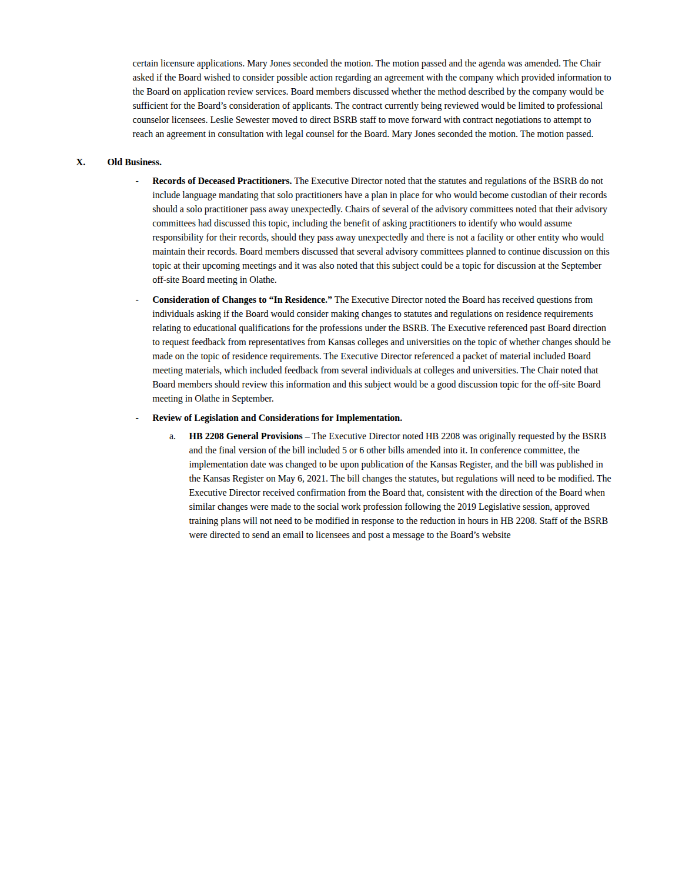certain licensure applications. Mary Jones seconded the motion. The motion passed and the agenda was amended. The Chair asked if the Board wished to consider possible action regarding an agreement with the company which provided information to the Board on application review services. Board members discussed whether the method described by the company would be sufficient for the Board’s consideration of applicants. The contract currently being reviewed would be limited to professional counselor licensees. Leslie Sewester moved to direct BSRB staff to move forward with contract negotiations to attempt to reach an agreement in consultation with legal counsel for the Board. Mary Jones seconded the motion. The motion passed.
X.
Old Business.
Records of Deceased Practitioners. The Executive Director noted that the statutes and regulations of the BSRB do not include language mandating that solo practitioners have a plan in place for who would become custodian of their records should a solo practitioner pass away unexpectedly. Chairs of several of the advisory committees noted that their advisory committees had discussed this topic, including the benefit of asking practitioners to identify who would assume responsibility for their records, should they pass away unexpectedly and there is not a facility or other entity who would maintain their records. Board members discussed that several advisory committees planned to continue discussion on this topic at their upcoming meetings and it was also noted that this subject could be a topic for discussion at the September off-site Board meeting in Olathe.
Consideration of Changes to “In Residence.” The Executive Director noted the Board has received questions from individuals asking if the Board would consider making changes to statutes and regulations on residence requirements relating to educational qualifications for the professions under the BSRB. The Executive referenced past Board direction to request feedback from representatives from Kansas colleges and universities on the topic of whether changes should be made on the topic of residence requirements. The Executive Director referenced a packet of material included Board meeting materials, which included feedback from several individuals at colleges and universities. The Chair noted that Board members should review this information and this subject would be a good discussion topic for the off-site Board meeting in Olathe in September.
Review of Legislation and Considerations for Implementation.
HB 2208 General Provisions – The Executive Director noted HB 2208 was originally requested by the BSRB and the final version of the bill included 5 or 6 other bills amended into it. In conference committee, the implementation date was changed to be upon publication of the Kansas Register, and the bill was published in the Kansas Register on May 6, 2021. The bill changes the statutes, but regulations will need to be modified. The Executive Director received confirmation from the Board that, consistent with the direction of the Board when similar changes were made to the social work profession following the 2019 Legislative session, approved training plans will not need to be modified in response to the reduction in hours in HB 2208. Staff of the BSRB were directed to send an email to licensees and post a message to the Board’s website